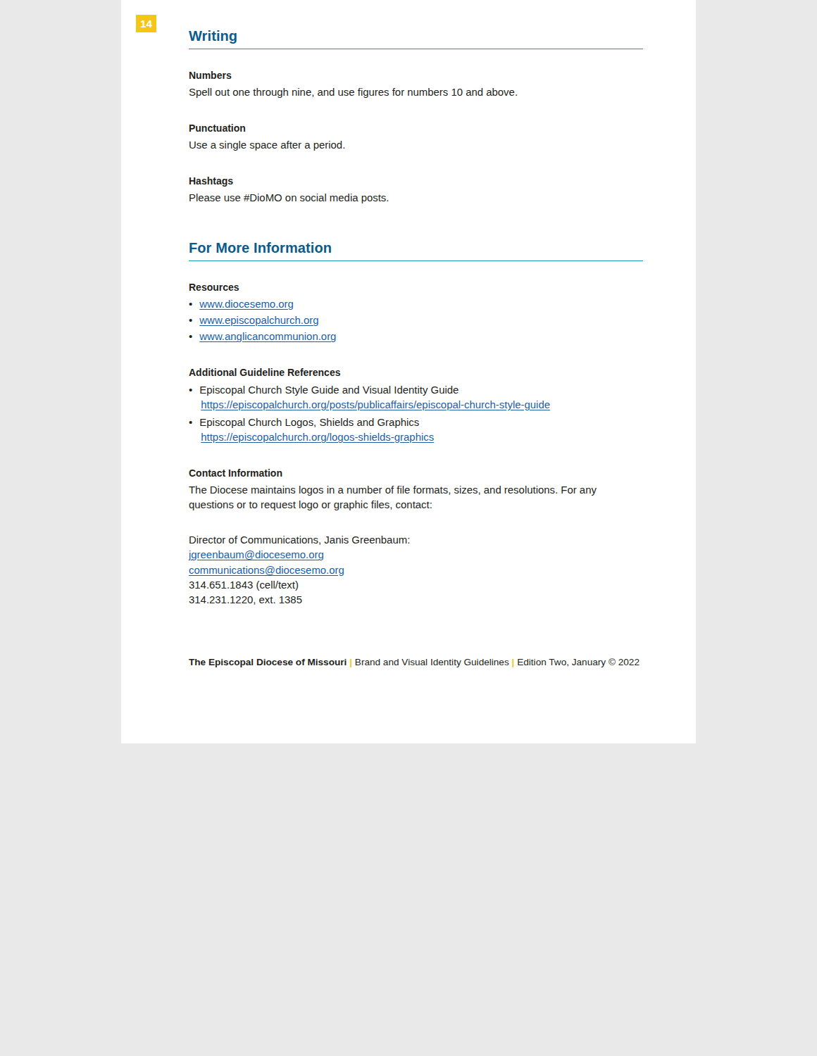14
Writing
Numbers
Spell out one through nine, and use figures for numbers 10 and above.
Punctuation
Use a single space after a period.
Hashtags
Please use #DioMO on social media posts.
For More Information
Resources
www.diocesemo.org
www.episcopalchurch.org
www.anglicancommunion.org
Additional Guideline References
Episcopal Church Style Guide and Visual Identity Guide https://episcopalchurch.org/posts/publicaffairs/episcopal-church-style-guide
Episcopal Church Logos, Shields and Graphics https://episcopalchurch.org/logos-shields-graphics
Contact Information
The Diocese maintains logos in a number of file formats, sizes, and resolutions. For any questions or to request logo or graphic files, contact:
Director of Communications, Janis Greenbaum:
jgreenbaum@diocesemo.org communications@diocesemo.org 314.651.1843 (cell/text)
314.231.1220, ext. 1385
The Episcopal Diocese of Missouri|Brand and Visual Identity Guidelines|Edition Two, January © 2022